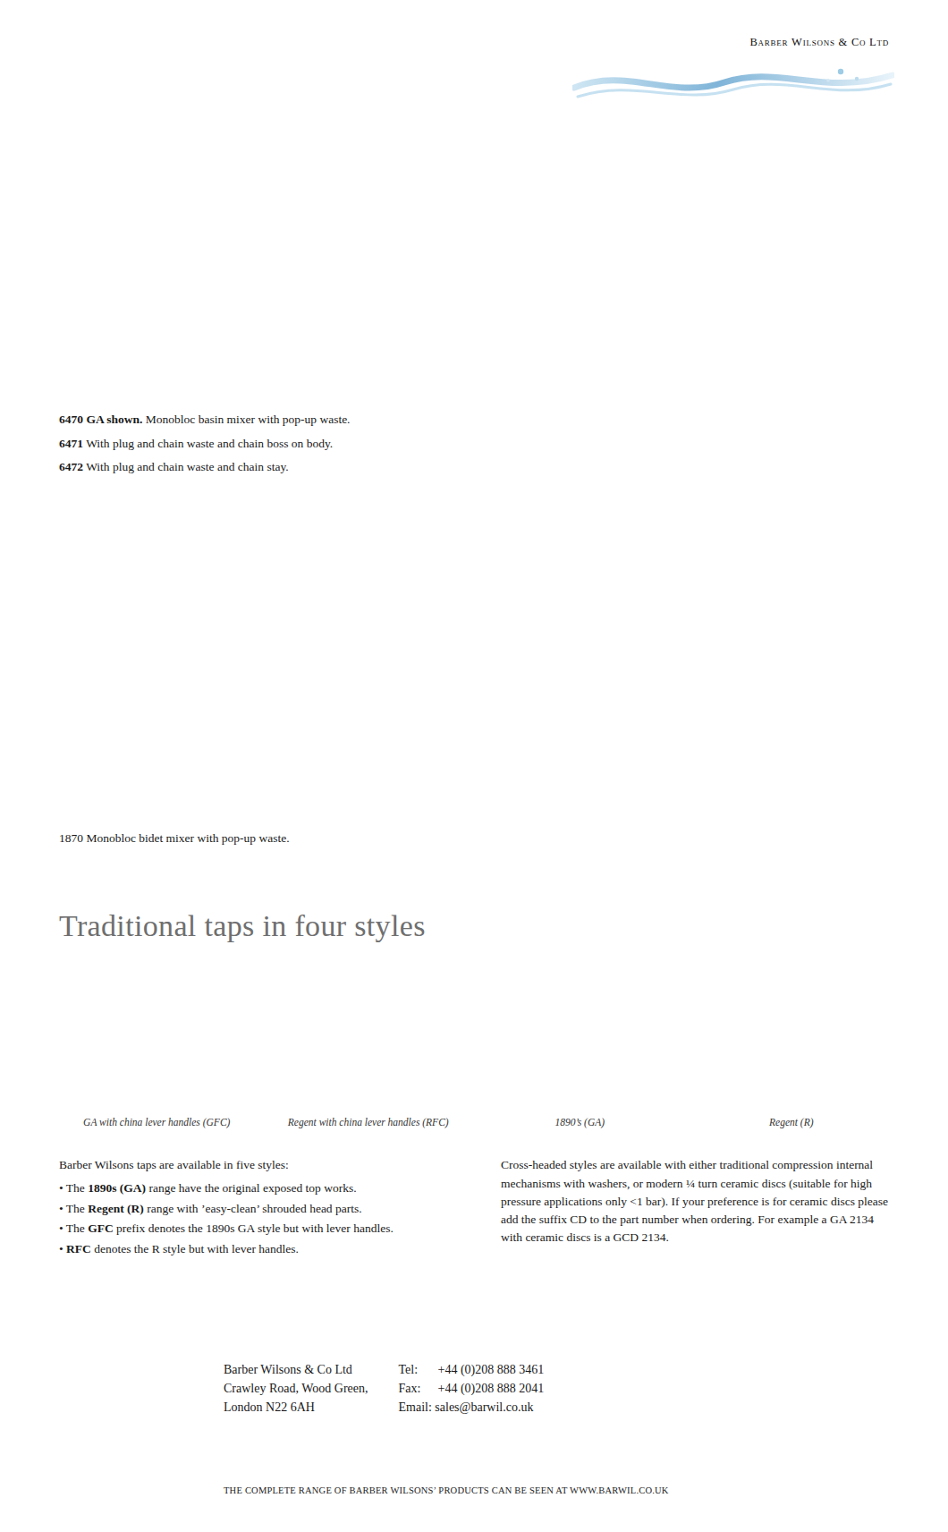Barber Wilsons & Co Ltd
6470 GA shown. Monobloc basin mixer with pop-up waste.
6471 With plug and chain waste and chain boss on body.
6472 With plug and chain waste and chain stay.
1870 Monobloc bidet mixer with pop-up waste.
Traditional taps in four styles
GA with china lever handles (GFC)
Regent with china lever handles (RFC)
1890’s (GA)
Regent (R)
Barber Wilsons taps are available in five styles:
• The 1890s (GA) range have the original exposed top works.
• The Regent (R) range with ’easy-clean’ shrouded head parts.
• The GFC prefix denotes the 1890s GA style but with lever handles.
• RFC denotes the R style but with lever handles.
Cross-headed styles are available with either traditional compression internal mechanisms with washers, or modern ¼ turn ceramic discs (suitable for high pressure applications only <1 bar). If your preference is for ceramic discs please add the suffix CD to the part number when ordering. For example a GA 2134 with ceramic discs is a GCD 2134.
Barber Wilsons & Co Ltd
Crawley Road, Wood Green,
London N22 6AH
| Tel: | +44 (0)208 888 3461 |
| Fax: | +44 (0)208 888 2041 |
| Email: sales@barwil.co.uk |
The complete range of Barber Wilsons’ products can be seen at www.barwil.co.uk